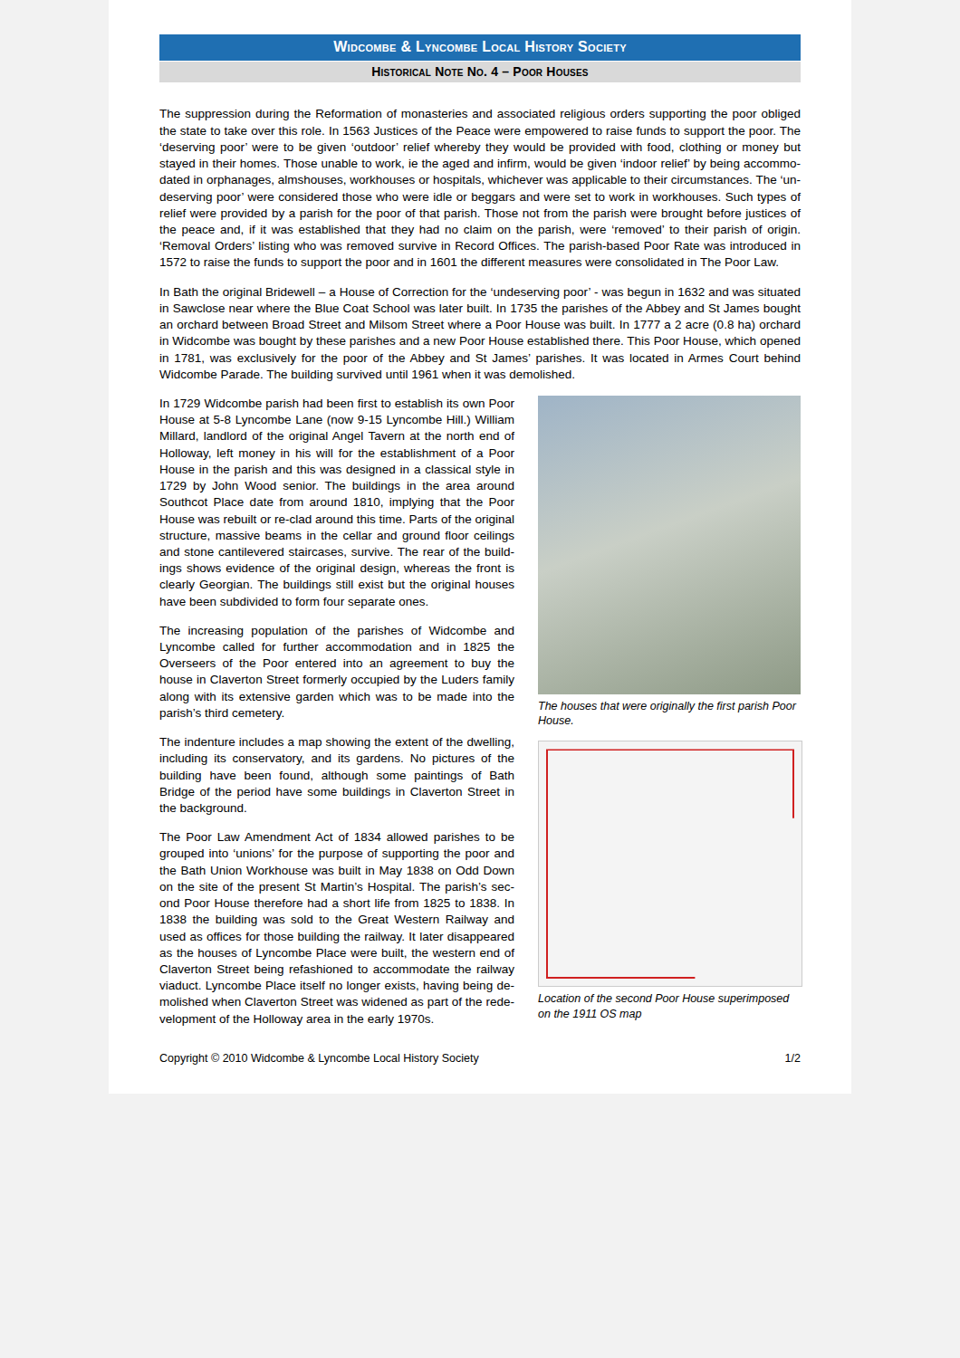Widcombe & Lyncombe Local History Society
Historical Note No. 4 – Poor Houses
The suppression during the Reformation of monasteries and associated religious orders supporting the poor obliged the state to take over this role. In 1563 Justices of the Peace were empowered to raise funds to support the poor. The ‘deserving poor’ were to be given ‘outdoor’ relief whereby they would be provided with food, clothing or money but stayed in their homes. Those unable to work, ie the aged and infirm, would be given ‘indoor relief’ by being accommodated in orphanages, almshouses, workhouses or hospitals, whichever was applicable to their circumstances. The ‘undeserving poor’ were considered those who were idle or beggars and were set to work in workhouses. Such types of relief were provided by a parish for the poor of that parish. Those not from the parish were brought before justices of the peace and, if it was established that they had no claim on the parish, were ‘removed’ to their parish of origin. ‘Removal Orders’ listing who was removed survive in Record Offices. The parish-based Poor Rate was introduced in 1572 to raise the funds to support the poor and in 1601 the different measures were consolidated in The Poor Law.
In Bath the original Bridewell – a House of Correction for the ‘undeserving poor’ - was begun in 1632 and was situated in Sawclose near where the Blue Coat School was later built. In 1735 the parishes of the Abbey and St James bought an orchard between Broad Street and Milsom Street where a Poor House was built. In 1777 a 2 acre (0.8 ha) orchard in Widcombe was bought by these parishes and a new Poor House established there. This Poor House, which opened in 1781, was exclusively for the poor of the Abbey and St James’ parishes. It was located in Armes Court behind Widcombe Parade. The building survived until 1961 when it was demolished.
The houses that were originally the first parish Poor House.
In 1729 Widcombe parish had been first to establish its own Poor House at 5-8 Lyncombe Lane (now 9-15 Lyncombe Hill.) William Millard, landlord of the original Angel Tavern at the north end of Holloway, left money in his will for the establishment of a Poor House in the parish and this was designed in a classical style in 1729 by John Wood senior. The buildings in the area around Southcot Place date from around 1810, implying that the Poor House was rebuilt or re-clad around this time. Parts of the original structure, massive beams in the cellar and ground floor ceilings and stone cantilevered staircases, survive. The rear of the buildings shows evidence of the original design, whereas the front is clearly Georgian. The buildings still exist but the original houses have been subdivided to form four separate ones.
The increasing population of the parishes of Widcombe and Lyncombe called for further accommodation and in 1825 the Overseers of the Poor entered into an agreement to buy the house in Claverton Street formerly occupied by the Luders family along with its extensive garden which was to be made into the parish’s third cemetery.
Location of the second Poor House superimposed on the 1911 OS map
The indenture includes a map showing the extent of the dwelling, including its conservatory, and its gardens. No pictures of the building have been found, although some paintings of Bath Bridge of the period have some buildings in Claverton Street in the background.
The Poor Law Amendment Act of 1834 allowed parishes to be grouped into ‘unions’ for the purpose of supporting the poor and the Bath Union Workhouse was built in May 1838 on Odd Down on the site of the present St Martin’s Hospital. The parish’s second Poor House therefore had a short life from 1825 to 1838. In 1838 the building was sold to the Great Western Railway and used as offices for those building the railway. It later disappeared as the houses of Lyncombe Place were built, the western end of Claverton Street being refashioned to accommodate the railway viaduct. Lyncombe Place itself no longer exists, having being demolished when Claverton Street was widened as part of the redevelopment of the Holloway area in the early 1970s.
Copyright © 2010 Widcombe & Lyncombe Local History Society 1/2